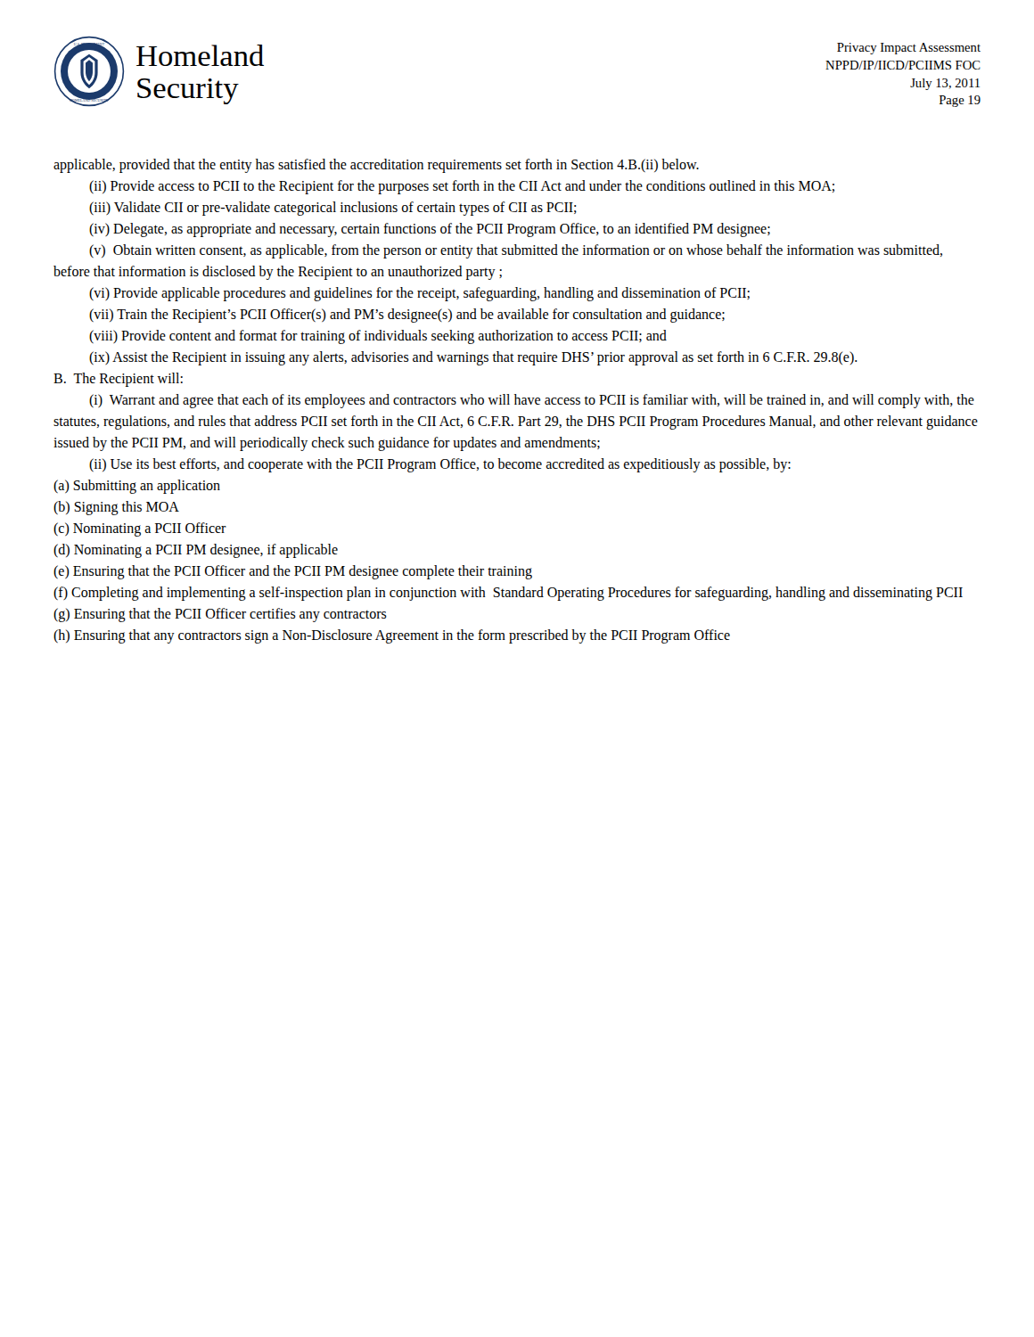U.S. DEPARTMENT HOMELAND SECURITY
Homeland
Security
Privacy Impact Assessment
NPPD/IP/IICD/PCIIMS FOC
July 13, 2011
Page 19
applicable, provided that the entity has satisfied the accreditation requirements set forth in Section 4.B.(ii) below.
(ii) Provide access to PCII to the Recipient for the purposes set forth in the CII Act and under the conditions outlined in this MOA;
(iii) Validate CII or pre-validate categorical inclusions of certain types of CII as PCII;
(iv) Delegate, as appropriate and necessary, certain functions of the PCII Program Office, to an identified PM designee;
(v) Obtain written consent, as applicable, from the person or entity that submitted the information or on whose behalf the information was submitted, before that information is disclosed by the Recipient to an unauthorized party ;
(vi) Provide applicable procedures and guidelines for the receipt, safeguarding, handling and dissemination of PCII;
(vii) Train the Recipient’s PCII Officer(s) and PM’s designee(s) and be available for consultation and guidance;
(viii) Provide content and format for training of individuals seeking authorization to access PCII; and
(ix) Assist the Recipient in issuing any alerts, advisories and warnings that require DHS’ prior approval as set forth in 6 C.F.R. 29.8(e).
B. The Recipient will:
(i) Warrant and agree that each of its employees and contractors who will have access to PCII is familiar with, will be trained in, and will comply with, the statutes, regulations, and rules that address PCII set forth in the CII Act, 6 C.F.R. Part 29, the DHS PCII Program Procedures Manual, and other relevant guidance issued by the PCII PM, and will periodically check such guidance for updates and amendments;
(ii) Use its best efforts, and cooperate with the PCII Program Office, to become accredited as expeditiously as possible, by:
(a) Submitting an application
(b) Signing this MOA
(c) Nominating a PCII Officer
(d) Nominating a PCII PM designee, if applicable
(e) Ensuring that the PCII Officer and the PCII PM designee complete their training
(f) Completing and implementing a self-inspection plan in conjunction with Standard Operating Procedures for safeguarding, handling and disseminating PCII
(g) Ensuring that the PCII Officer certifies any contractors
(h) Ensuring that any contractors sign a Non-Disclosure Agreement in the form prescribed by the PCII Program Office